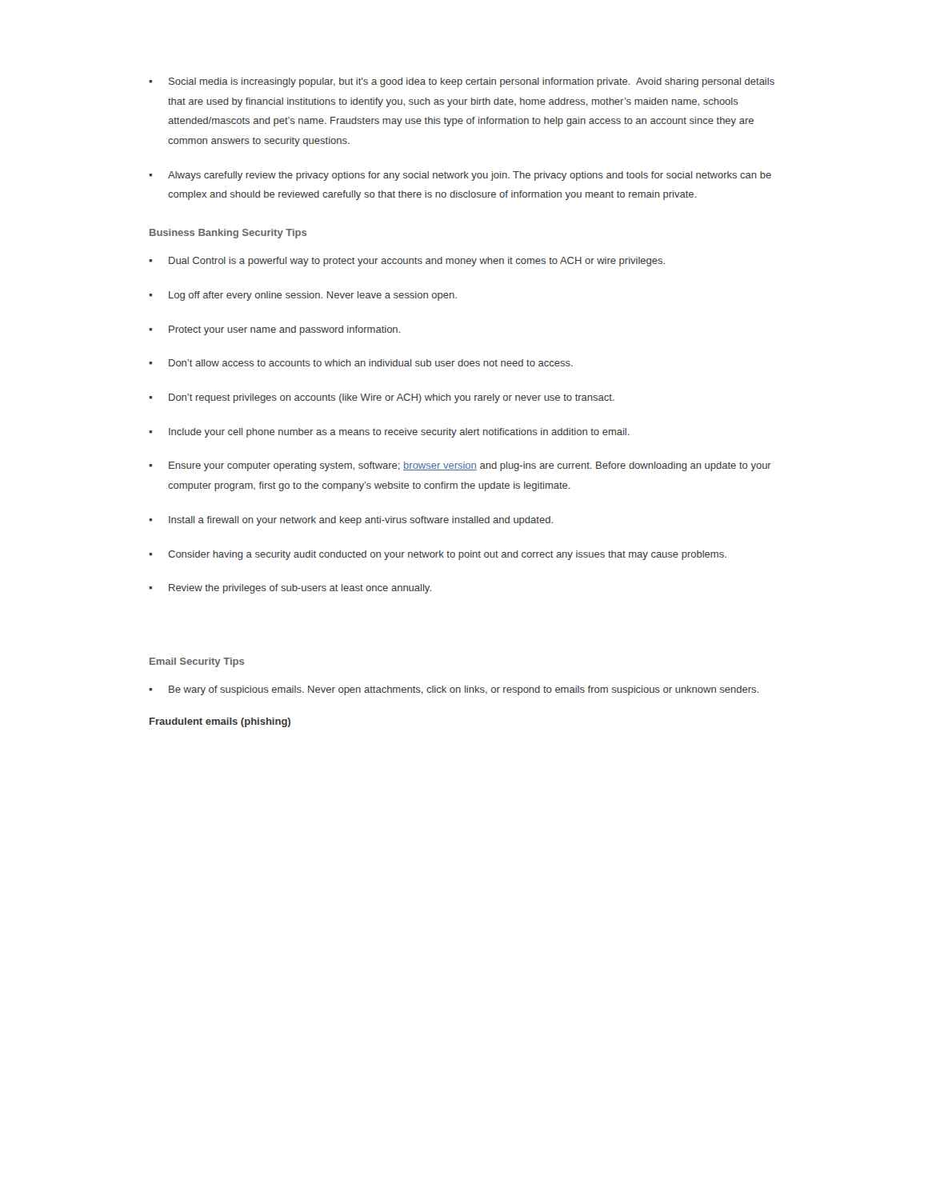Social media is increasingly popular, but it's a good idea to keep certain personal information private. Avoid sharing personal details that are used by financial institutions to identify you, such as your birth date, home address, mother’s maiden name, schools attended/mascots and pet’s name. Fraudsters may use this type of information to help gain access to an account since they are common answers to security questions.
Always carefully review the privacy options for any social network you join. The privacy options and tools for social networks can be complex and should be reviewed carefully so that there is no disclosure of information you meant to remain private.
Business Banking Security Tips
Dual Control is a powerful way to protect your accounts and money when it comes to ACH or wire privileges.
Log off after every online session. Never leave a session open.
Protect your user name and password information.
Don’t allow access to accounts to which an individual sub user does not need to access.
Don’t request privileges on accounts (like Wire or ACH) which you rarely or never use to transact.
Include your cell phone number as a means to receive security alert notifications in addition to email.
Ensure your computer operating system, software; browser version and plug-ins are current. Before downloading an update to your computer program, first go to the company’s website to confirm the update is legitimate.
Install a firewall on your network and keep anti-virus software installed and updated.
Consider having a security audit conducted on your network to point out and correct any issues that may cause problems.
Review the privileges of sub-users at least once annually.
Email Security Tips
Be wary of suspicious emails. Never open attachments, click on links, or respond to emails from suspicious or unknown senders.
Fraudulent emails (phishing)